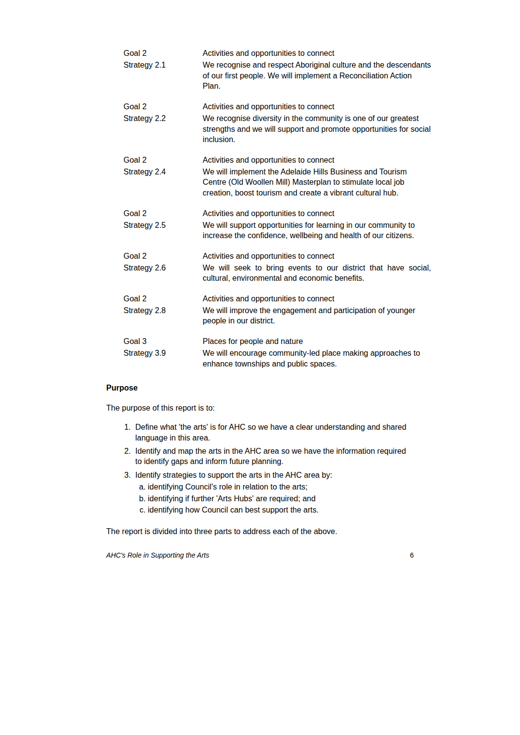| Goal 2 | Activities and opportunities to connect |
| Strategy 2.1 | We recognise and respect Aboriginal culture and the descendants of our first people. We will implement a Reconciliation Action Plan. |
| Goal 2 | Activities and opportunities to connect |
| Strategy 2.2 | We recognise diversity in the community is one of our greatest strengths and we will support and promote opportunities for social inclusion. |
| Goal 2 | Activities and opportunities to connect |
| Strategy 2.4 | We will implement the Adelaide Hills Business and Tourism Centre (Old Woollen Mill) Masterplan to stimulate local job creation, boost tourism and create a vibrant cultural hub. |
| Goal 2 | Activities and opportunities to connect |
| Strategy 2.5 | We will support opportunities for learning in our community to increase the confidence, wellbeing and health of our citizens. |
| Goal 2 | Activities and opportunities to connect |
| Strategy 2.6 | We will seek to bring events to our district that have social, cultural, environmental and economic benefits. |
| Goal 2 | Activities and opportunities to connect |
| Strategy 2.8 | We will improve the engagement and participation of younger people in our district. |
| Goal 3 | Places for people and nature |
| Strategy 3.9 | We will encourage community-led place making approaches to enhance townships and public spaces. |
Purpose
The purpose of this report is to:
Define what 'the arts' is for AHC so we have a clear understanding and shared language in this area.
Identify and map the arts in the AHC area so we have the information required to identify gaps and inform future planning.
Identify strategies to support the arts in the AHC area by:
identifying Council's role in relation to the arts;
identifying if further 'Arts Hubs' are required; and
identifying how Council can best support the arts.
The report is divided into three parts to address each of the above.
AHC's Role in Supporting the Arts 6